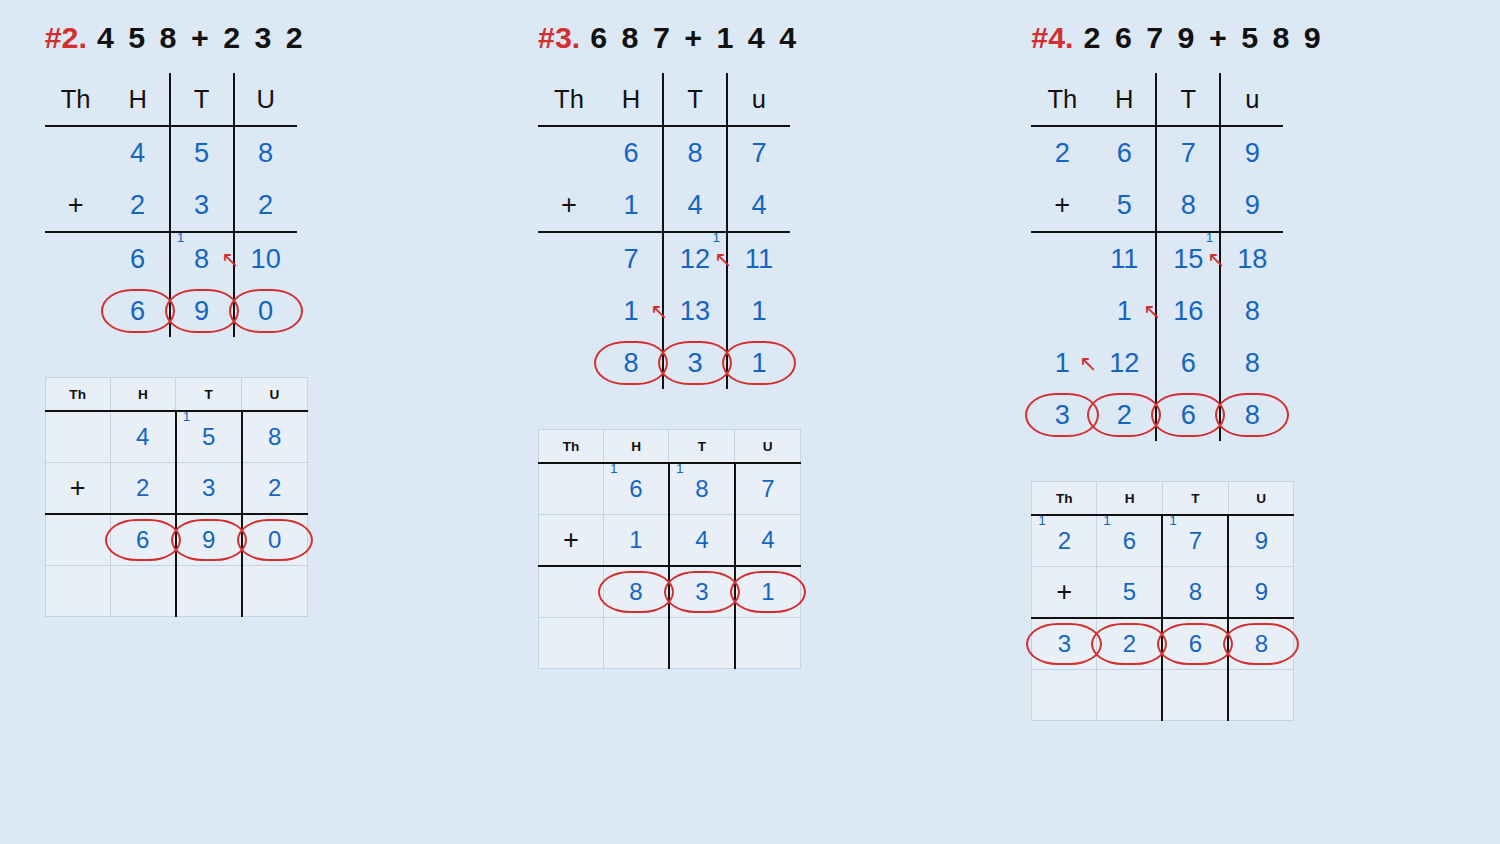#2. 4 5 8 + 2 3 2
| Th | H | T | U |
| --- | --- | --- | --- |
| | 4 | 5 | 8 |
| + | 2 | 3 | 2 |
| | 6 | 1 8 | 10 ↖ |
| | 6 | 9 | 0 |
| Th | H | T | U |
| --- | --- | --- | --- |
| | 4 | 1 5 | 8 |
| + | 2 | 3 | 2 |
| | 6 | 9 | 0 |
#3. 6 8 7 + 1 4 4
| Th | H | T | u |
| --- | --- | --- | --- |
| | 6 | 8 | 7 |
| + | 1 | 4 | 4 |
| | 7 | 1 12 | 11 ↖ |
| | 1 | 13 ↖ | 1 |
| | 8 | 3 | 1 |
| Th | H | T | U |
| --- | --- | --- | --- |
| | 1 6 | 1 8 | 7 |
| + | 1 | 4 | 4 |
| | 8 | 3 | 1 |
#4. 2 6 7 9 + 5 8 9
| Th | H | T | u |
| --- | --- | --- | --- |
| 2 | 6 | 7 | 9 |
| + | 5 | 8 | 9 |
| | 11 | 1 15 | 18 ↖ |
| | 1 | 16 ↖ | 8 |
| 1 | 12 ↖ | 6 | 8 |
| 3 | 2 | 6 | 8 |
| Th | H | T | U |
| --- | --- | --- | --- |
| 1 2 | 1 6 | 1 7 | 9 |
| + | 5 | 8 | 9 |
| 3 | 2 | 6 | 8 |